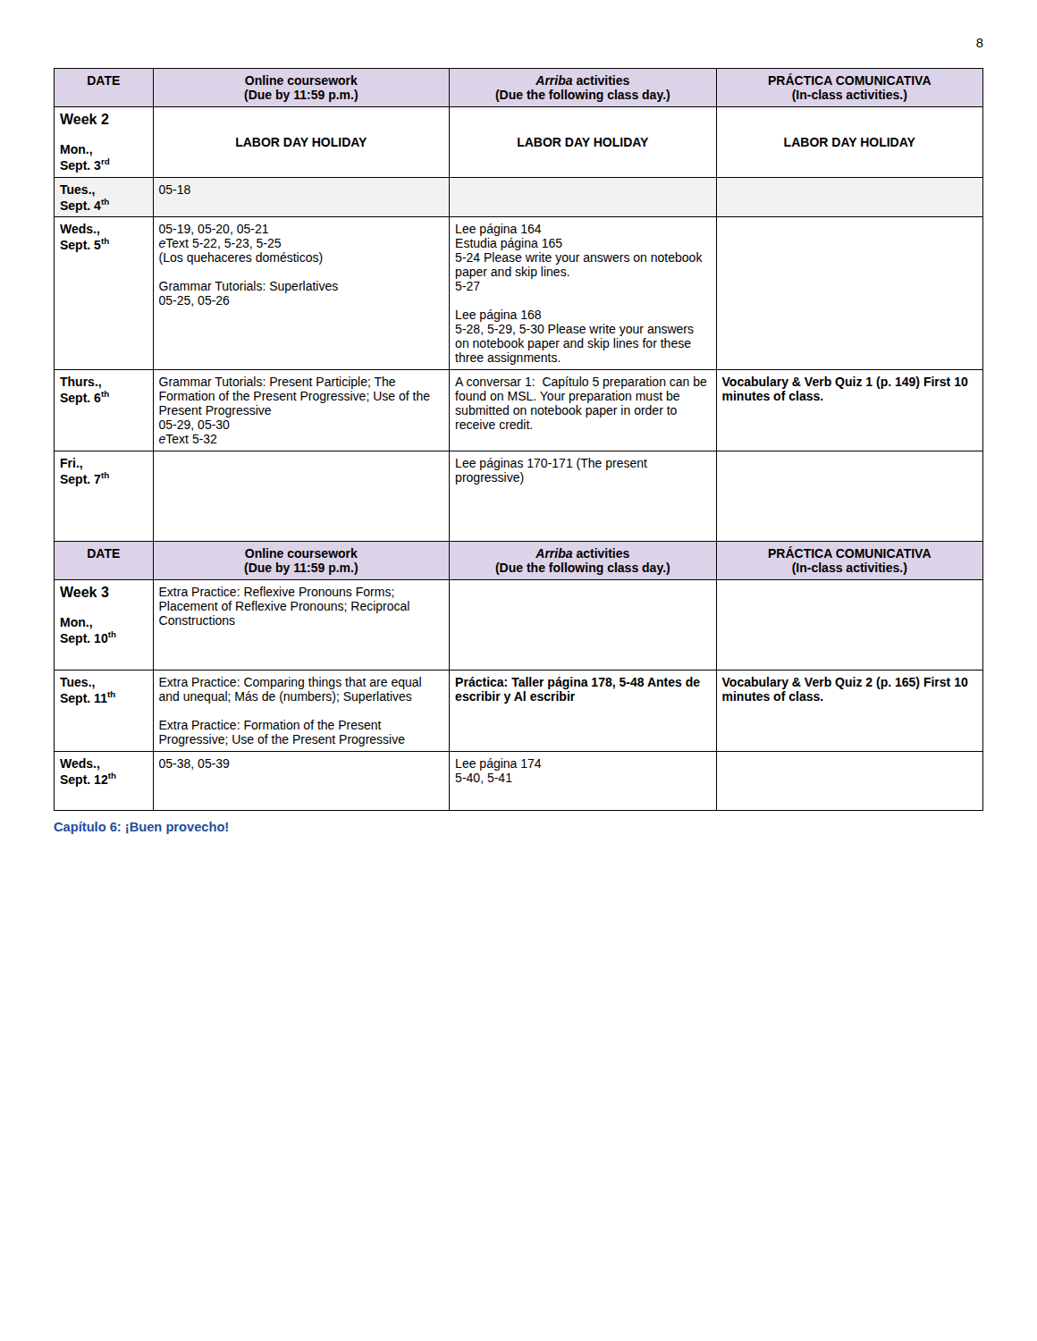8
| DATE | Online coursework (Due by 11:59 p.m.) | Arriba activities (Due the following class day.) | PRÁCTICA COMUNICATIVA (In-class activities.) |
| --- | --- | --- | --- |
| Week 2 Mon., Sept. 3 rd | LABOR DAY HOLIDAY | LABOR DAY HOLIDAY | LABOR DAY HOLIDAY |
| Tues., Sept. 4 th | 05-18 | | |
| Weds., Sept. 5 th | 05-19, 05-20, 05-21 e Text 5-22, 5-23, 5-25 (Los quehaceres domésticos) Grammar Tutorials: Superlatives 05-25, 05-26 | Lee página 164 Estudia página 165 5-24 Please write your answers on notebook paper and skip lines. 5-27 Lee página 168 5-28, 5-29, 5-30 Please write your answers on notebook paper and skip lines for these three assignments. | |
| Thurs., Sept. 6 th | Grammar Tutorials: Present Participle; The Formation of the Present Progressive; Use of the Present Progressive 05-29, 05-30 e Text 5-32 | A conversar 1: Capítulo 5 preparation can be found on MSL. Your preparation must be submitted on notebook paper in order to receive credit. | Vocabulary & Verb Quiz 1 (p. 149) First 10 minutes of class. |
| Fri., Sept. 7 th | | Lee páginas 170-171 (The present progressive) | |
| DATE | Online coursework (Due by 11:59 p.m.) | Arriba activities (Due the following class day.) | PRÁCTICA COMUNICATIVA (In-class activities.) |
| Week 3 Mon., Sept. 10 th | Extra Practice: Reflexive Pronouns Forms; Placement of Reflexive Pronouns; Reciprocal Constructions | | |
| Tues., Sept. 11 th | Extra Practice: Comparing things that are equal and unequal; Más de (numbers); Superlatives Extra Practice: Formation of the Present Progressive; Use of the Present Progressive | Práctica: Taller página 178, 5-48 Antes de escribir y Al escribir | Vocabulary & Verb Quiz 2 (p. 165) First 10 minutes of class. |
| Weds., Sept. 12 th | 05-38, 05-39 | Lee página 174 5-40, 5-41 | |
Capítulo 6: ¡Buen provecho!